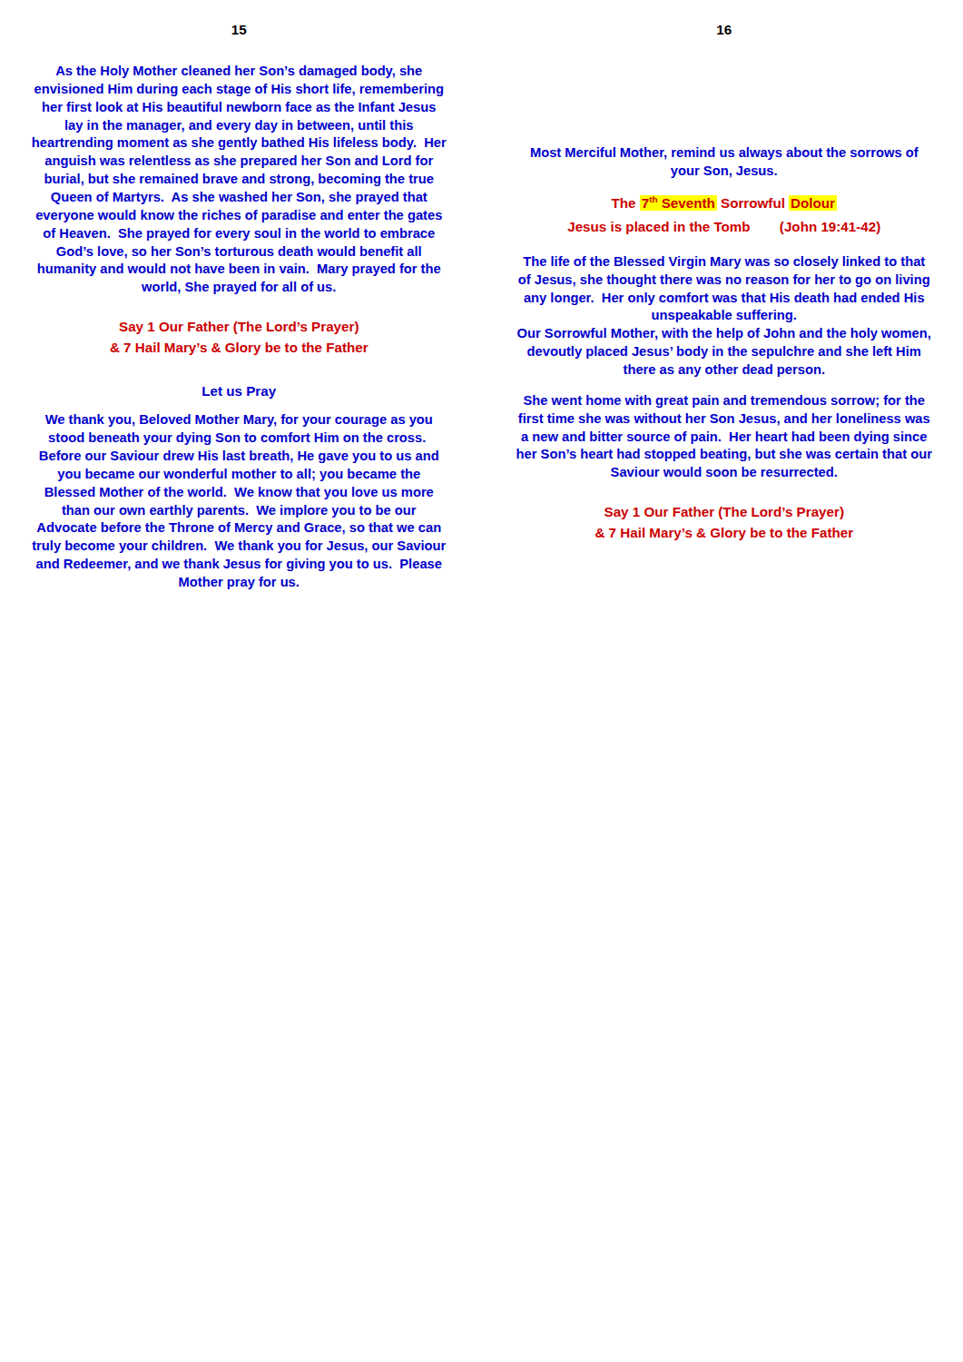15
As the Holy Mother cleaned her Son’s damaged body, she envisioned Him during each stage of His short life, remembering her first look at His beautiful newborn face as the Infant Jesus lay in the manager, and every day in between, until this heartrending moment as she gently bathed His lifeless body. Her anguish was relentless as she prepared her Son and Lord for burial, but she remained brave and strong, becoming the true Queen of Martyrs. As she washed her Son, she prayed that everyone would know the riches of paradise and enter the gates of Heaven. She prayed for every soul in the world to embrace God’s love, so her Son’s torturous death would benefit all humanity and would not have been in vain. Mary prayed for the world, She prayed for all of us.
Say 1 Our Father (The Lord’s Prayer)
& 7 Hail Mary’s & Glory be to the Father
Let us Pray
We thank you, Beloved Mother Mary, for your courage as you stood beneath your dying Son to comfort Him on the cross. Before our Saviour drew His last breath, He gave you to us and you became our wonderful mother to all; you became the Blessed Mother of the world. We know that you love us more than our own earthly parents. We implore you to be our Advocate before the Throne of Mercy and Grace, so that we can truly become your children. We thank you for Jesus, our Saviour and Redeemer, and we thank Jesus for giving you to us. Please Mother pray for us.
16
Most Merciful Mother, remind us always about the sorrows of your Son, Jesus.
The 7th Seventh Sorrowful Dolour
Jesus is placed in the Tomb (John 19:41-42)
The life of the Blessed Virgin Mary was so closely linked to that of Jesus, she thought there was no reason for her to go on living any longer. Her only comfort was that His death had ended His unspeakable suffering.
Our Sorrowful Mother, with the help of John and the holy women, devoutly placed Jesus’ body in the sepulchre and she left Him there as any other dead person.
She went home with great pain and tremendous sorrow; for the first time she was without her Son Jesus, and her loneliness was a new and bitter source of pain. Her heart had been dying since her Son’s heart had stopped beating, but she was certain that our Saviour would soon be resurrected.
Say 1 Our Father (The Lord’s Prayer)
& 7 Hail Mary’s & Glory be to the Father